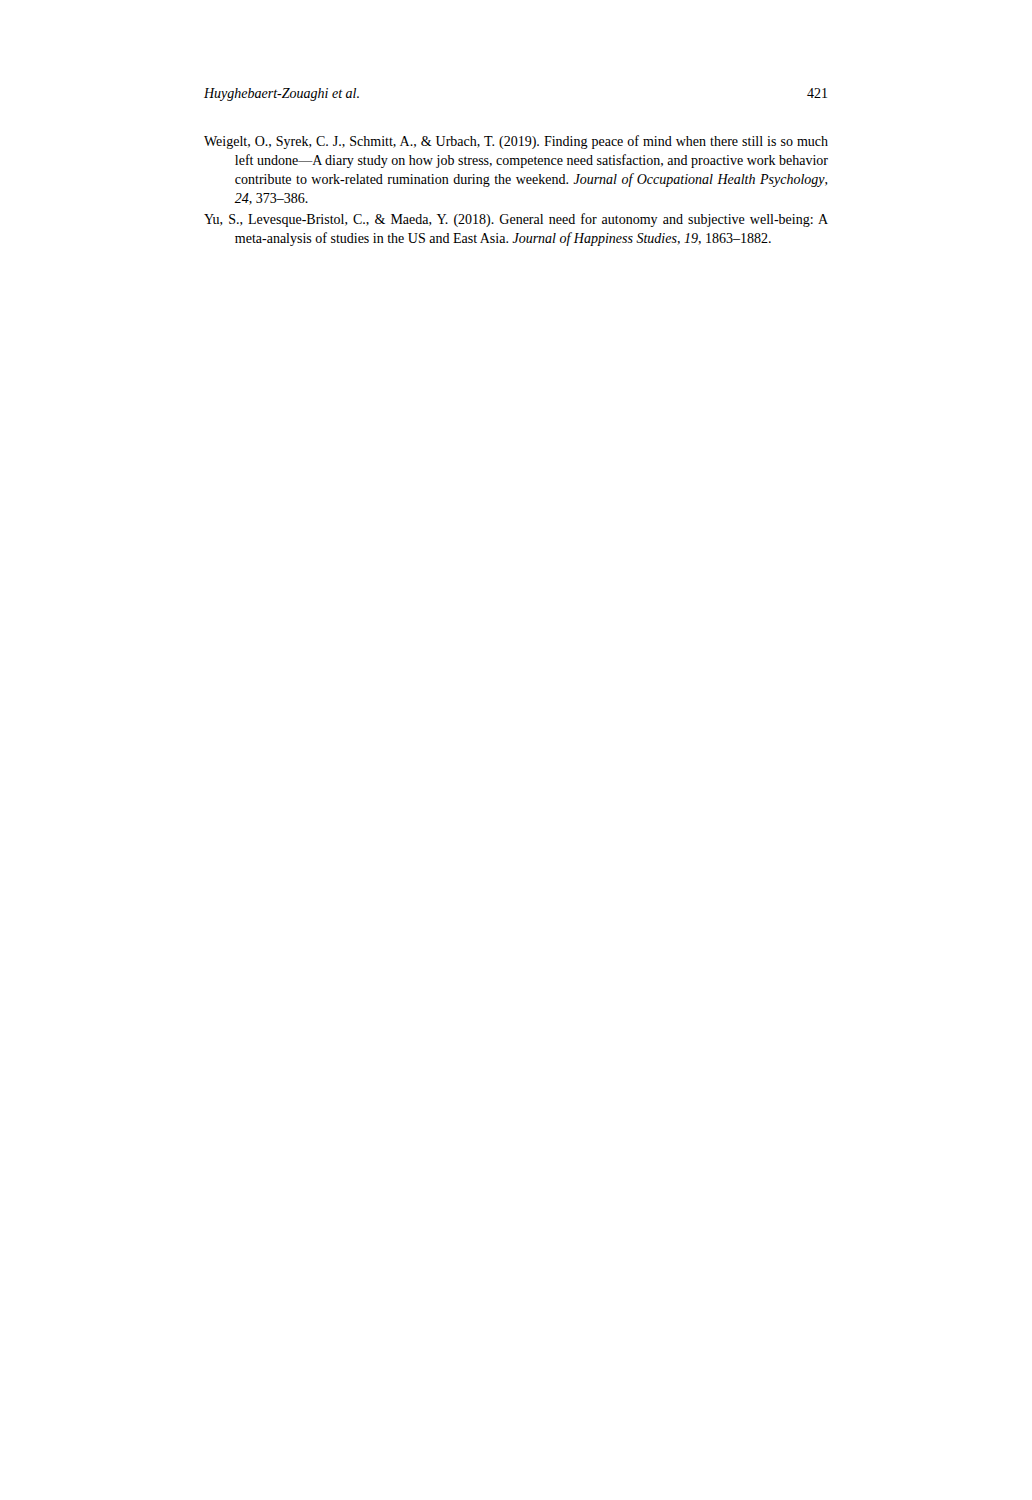Huyghebaert-Zouaghi et al. 421
Weigelt, O., Syrek, C. J., Schmitt, A., & Urbach, T. (2019). Finding peace of mind when there still is so much left undone—A diary study on how job stress, competence need satisfaction, and proactive work behavior contribute to work-related rumination during the weekend. Journal of Occupational Health Psychology, 24, 373–386.
Yu, S., Levesque-Bristol, C., & Maeda, Y. (2018). General need for autonomy and subjective well-being: A meta-analysis of studies in the US and East Asia. Journal of Happiness Studies, 19, 1863–1882.